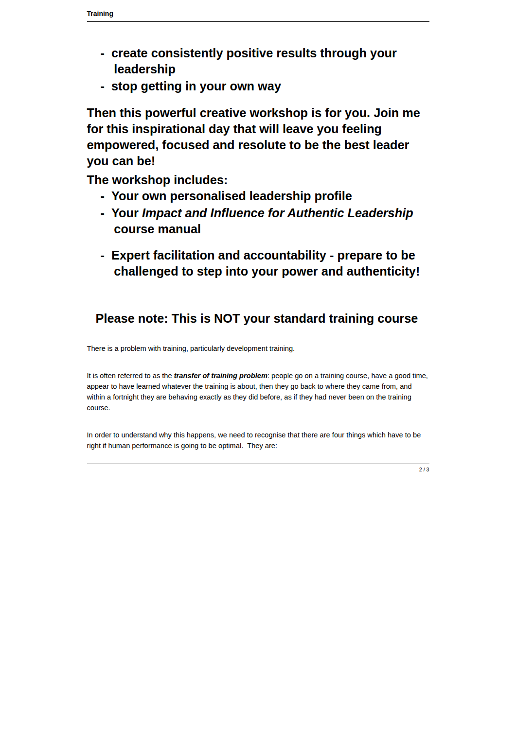Training
create consistently positive results through your leadership
stop getting in your own way
Then this powerful creative workshop is for you. Join me for this inspirational day that will leave you feeling empowered, focused and resolute to be the best leader you can be!
The workshop includes:
Your own personalised leadership profile
Your Impact and Influence for Authentic Leadership course manual
Expert facilitation and accountability - prepare to be challenged to step into your power and authenticity!
Please note: This is NOT your standard training course
There is a problem with training, particularly development training.
It is often referred to as the transfer of training problem: people go on a training course, have a good time, appear to have learned whatever the training is about, then they go back to where they came from, and within a fortnight they are behaving exactly as they did before, as if they had never been on the training course.
In order to understand why this happens, we need to recognise that there are four things which have to be right if human performance is going to be optimal. They are:
2 / 3